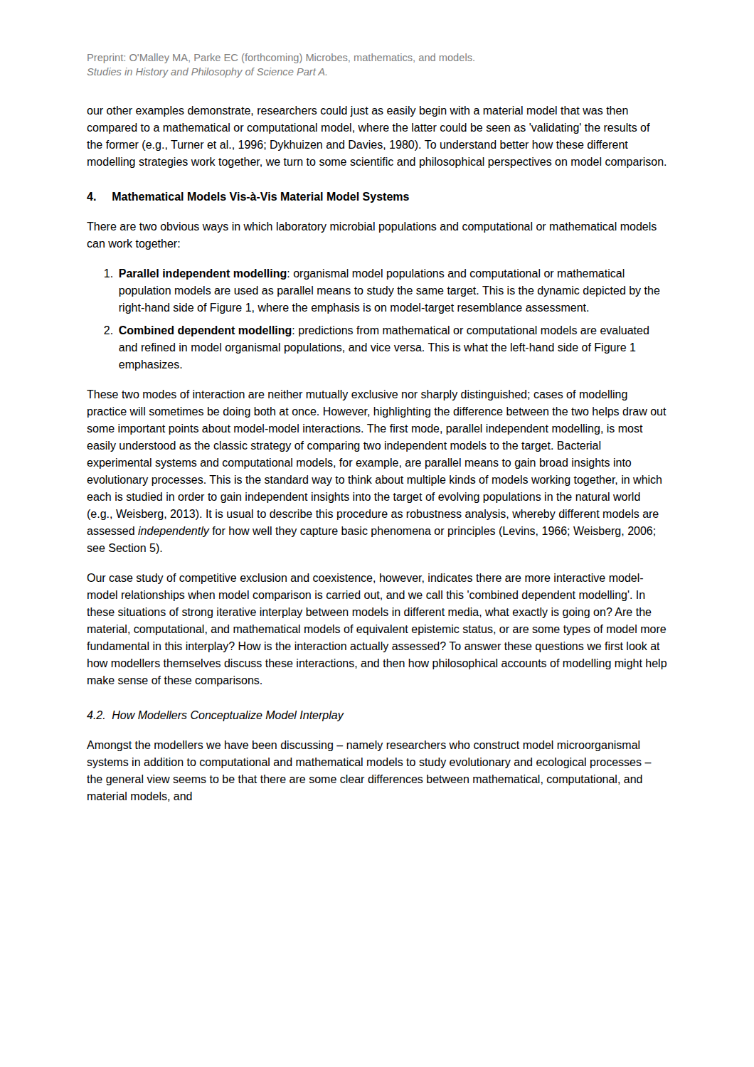Preprint: O'Malley MA, Parke EC (forthcoming) Microbes, mathematics, and models.
Studies in History and Philosophy of Science Part A.
our other examples demonstrate, researchers could just as easily begin with a material model that was then compared to a mathematical or computational model, where the latter could be seen as 'validating' the results of the former (e.g., Turner et al., 1996; Dykhuizen and Davies, 1980). To understand better how these different modelling strategies work together, we turn to some scientific and philosophical perspectives on model comparison.
4. Mathematical Models Vis-à-Vis Material Model Systems
There are two obvious ways in which laboratory microbial populations and computational or mathematical models can work together:
Parallel independent modelling: organismal model populations and computational or mathematical population models are used as parallel means to study the same target. This is the dynamic depicted by the right-hand side of Figure 1, where the emphasis is on model-target resemblance assessment.
Combined dependent modelling: predictions from mathematical or computational models are evaluated and refined in model organismal populations, and vice versa. This is what the left-hand side of Figure 1 emphasizes.
These two modes of interaction are neither mutually exclusive nor sharply distinguished; cases of modelling practice will sometimes be doing both at once. However, highlighting the difference between the two helps draw out some important points about model-model interactions. The first mode, parallel independent modelling, is most easily understood as the classic strategy of comparing two independent models to the target. Bacterial experimental systems and computational models, for example, are parallel means to gain broad insights into evolutionary processes. This is the standard way to think about multiple kinds of models working together, in which each is studied in order to gain independent insights into the target of evolving populations in the natural world (e.g., Weisberg, 2013). It is usual to describe this procedure as robustness analysis, whereby different models are assessed independently for how well they capture basic phenomena or principles (Levins, 1966; Weisberg, 2006; see Section 5).
Our case study of competitive exclusion and coexistence, however, indicates there are more interactive model-model relationships when model comparison is carried out, and we call this 'combined dependent modelling'. In these situations of strong iterative interplay between models in different media, what exactly is going on? Are the material, computational, and mathematical models of equivalent epistemic status, or are some types of model more fundamental in this interplay? How is the interaction actually assessed? To answer these questions we first look at how modellers themselves discuss these interactions, and then how philosophical accounts of modelling might help make sense of these comparisons.
4.2. How Modellers Conceptualize Model Interplay
Amongst the modellers we have been discussing – namely researchers who construct model microorganismal systems in addition to computational and mathematical models to study evolutionary and ecological processes – the general view seems to be that there are some clear differences between mathematical, computational, and material models, and